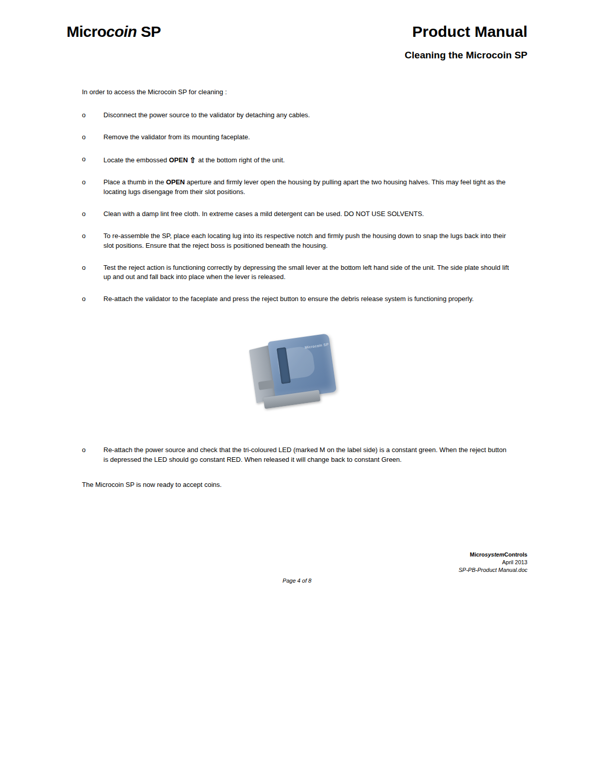Microcoin SP
Product Manual
Cleaning the Microcoin SP
In order to access the Microcoin SP for cleaning :
Disconnect the power source to the validator by detaching any cables.
Remove the validator from its mounting faceplate.
Locate the embossed OPEN ⇧ at the bottom right of the unit.
Place a thumb in the OPEN aperture and firmly lever open the housing by pulling apart the two housing halves. This may feel tight as the locating lugs disengage from their slot positions.
Clean with a damp lint free cloth. In extreme cases a mild detergent can be used. DO NOT USE SOLVENTS.
To re-assemble the SP, place each locating lug into its respective notch and firmly push the housing down to snap the lugs back into their slot positions. Ensure that the reject boss is positioned beneath the housing.
Test the reject action is functioning correctly by depressing the small lever at the bottom left hand side of the unit. The side plate should lift up and out and fall back into place when the lever is released.
Re-attach the validator to the faceplate and press the reject button to ensure the debris release system is functioning properly.
Microcoin SP
Re-attach the power source and check that the tri-coloured LED (marked M on the label side) is a constant green. When the reject button is depressed the LED should go constant RED. When released it will change back to constant Green.
The Microcoin SP is now ready to accept coins.
Microsystem Controls
April 2013
SP-PB-Product Manual.doc
Page 4 of 8